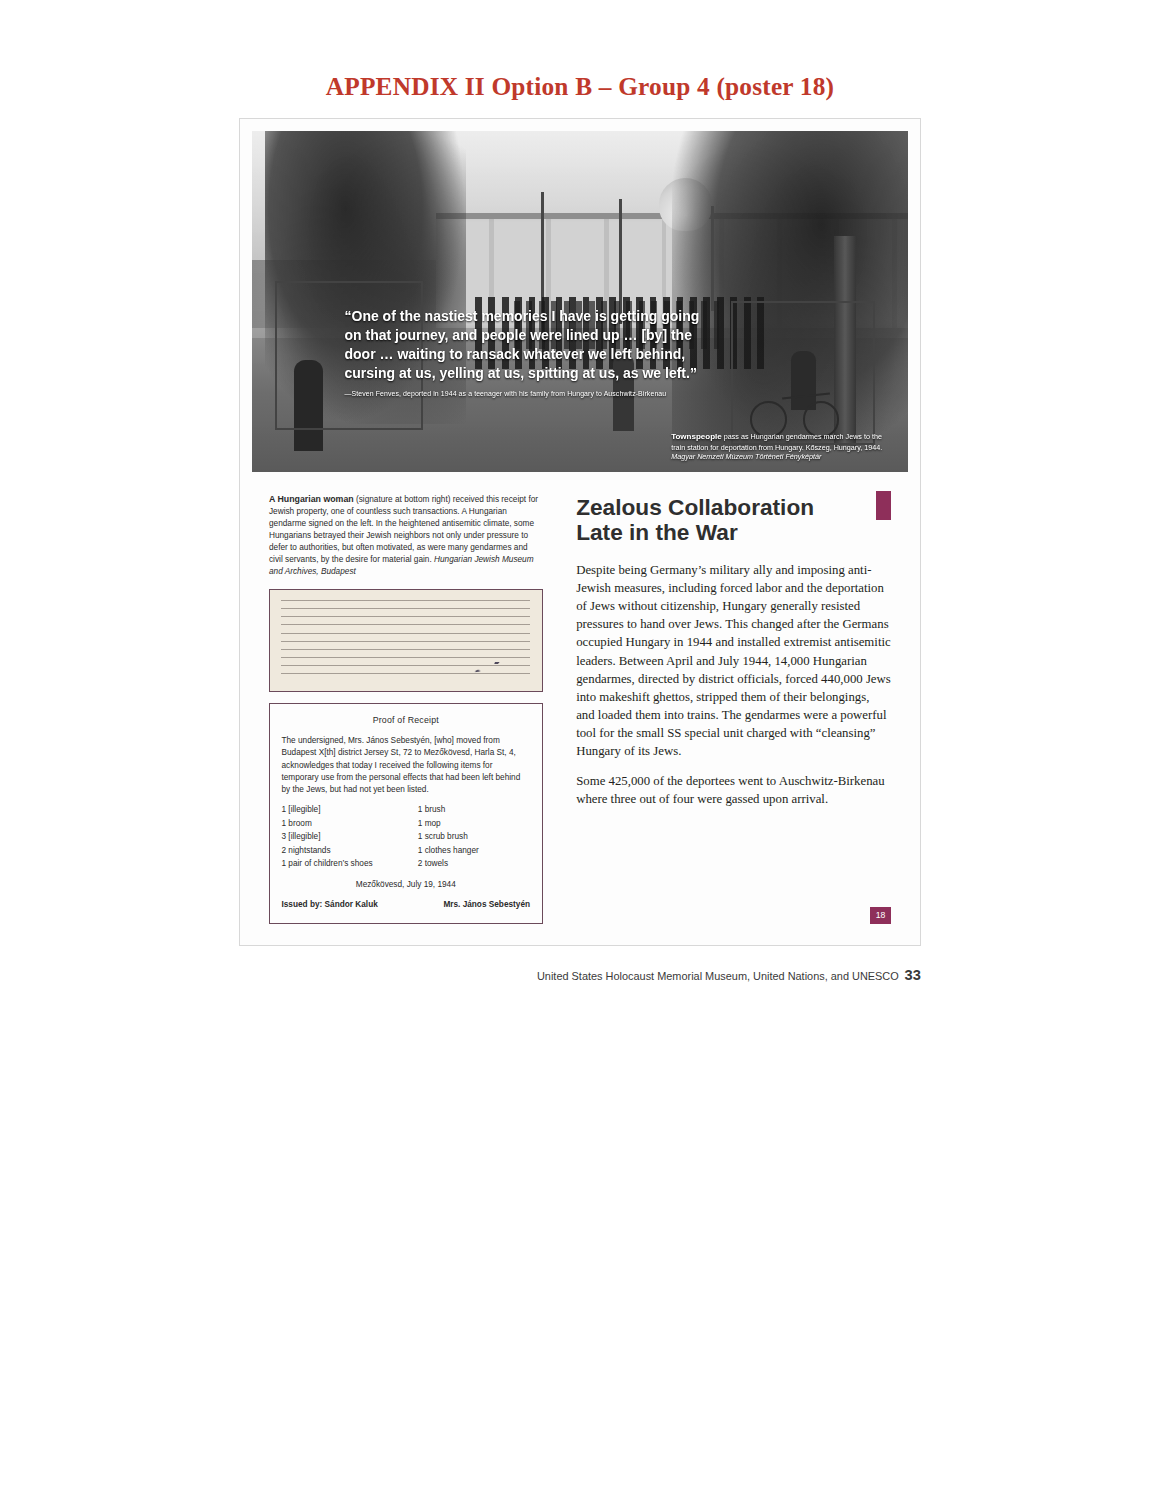APPENDIX II Option B – Group 4 (poster 18)
“One of the nastiest memories I have is getting going on that journey, and people were lined up … [by] the door … waiting to ransack whatever we left behind, cursing at us, yelling at us, spitting at us, as we left.” —Steven Fenves, deported in 1944 as a teenager with his family from Hungary to Auschwitz-Birkenau
Townspeople pass as Hungarian gendarmes march Jews to the train station for deportation from Hungary. Kőszeg, Hungary, 1944. Magyar Nemzeti Múzeum Történeti Fényképtár
A Hungarian woman (signature at bottom right) received this receipt for Jewish property, one of countless such transactions. A Hungarian gendarme signed on the left. In the heightened antisemitic climate, some Hungarians betrayed their Jewish neighbors not only under pressure to defer to authorities, but often motivated, as were many gendarmes and civil servants, by the desire for material gain. Hungarian Jewish Museum and Archives, Budapest
Proof of Receipt
The undersigned, Mrs. János Sebestyén, [who] moved from Budapest X[th] district Jersey St, 72 to Mezőkövesd, Harla St, 4, acknowledges that today I received the following items for temporary use from the personal effects that had been left behind by the Jews, but had not yet been listed.
1 [illegible]
1 broom
3 [illegible]
2 nightstands
1 pair of children’s shoes
1 brush
1 mop
1 scrub brush
1 clothes hanger
2 towels
Mezőkövesd, July 19, 1944
Issued by: Sándor Kaluk Mrs. János Sebestyén
Zealous Collaboration
Late in the War
Despite being Germany’s military ally and imposing anti-Jewish measures, including forced labor and the deportation of Jews without citizenship, Hungary generally resisted pressures to hand over Jews. This changed after the Germans occupied Hungary in 1944 and installed extremist antisemitic leaders. Between April and July 1944, 14,000 Hungarian gendarmes, directed by district officials, forced 440,000 Jews into makeshift ghettos, stripped them of their belongings, and loaded them into trains. The gendarmes were a powerful tool for the small SS special unit charged with “cleansing” Hungary of its Jews.
Some 425,000 of the deportees went to Auschwitz-Birkenau where three out of four were gassed upon arrival.
18
United States Holocaust Memorial Museum, United Nations, and UNESCO33